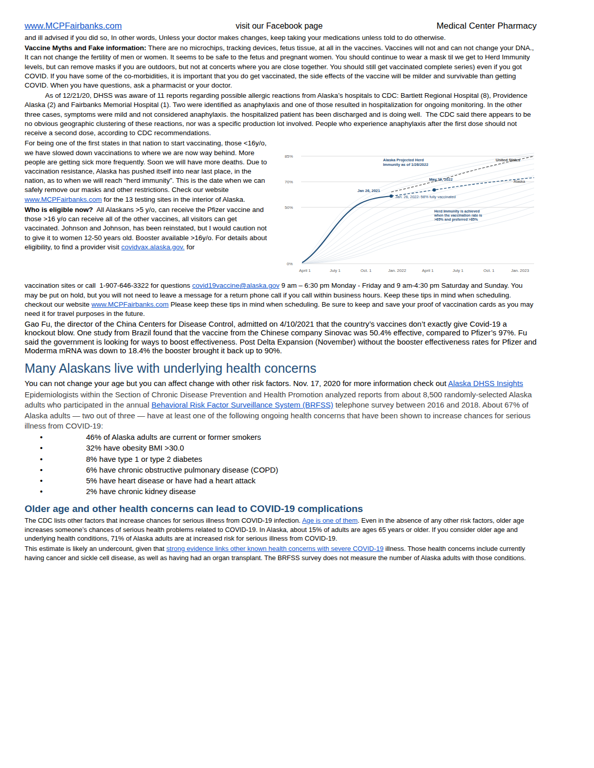www.MCPFairbanks.com visit our Facebook page Medical Center Pharmacy
and ill advised if you did so, In other words, Unless your doctor makes changes, keep taking your medications unless told to do otherwise.
Vaccine Myths and Fake information: There are no microchips, tracking devices, fetus tissue, at all in the vaccines. Vaccines will not and can not change your DNA., It can not change the fertility of men or women. It seems to be safe to the fetus and pregnant women. You should continue to wear a mask til we get to Herd Immunity levels, but can remove masks if you are outdoors, but not at concerts where you are close together. You should still get vaccinated complete series) even if you got COVID. If you have some of the co-morbidities, it is important that you do get vaccinated, the side effects of the vaccine will be milder and survivable than getting COVID. When you have questions, ask a pharmacist or your doctor.
As of 12/21/20, DHSS was aware of 11 reports regarding possible allergic reactions from Alaska’s hospitals to CDC: Bartlett Regional Hospital (8), Providence Alaska (2) and Fairbanks Memorial Hospital (1). Two were identified as anaphylaxis and one of those resulted in hospitalization for ongoing monitoring. In the other three cases, symptoms were mild and not considered anaphylaxis. the hospitalized patient has been discharged and is doing well. The CDC said there appears to be no obvious geographic clustering of these reactions, nor was a specific production lot involved. People who experience anaphylaxis after the first dose should not receive a second dose, according to CDC recommendations.
85% 70% 50% 0% April 1 July 1 Oct. 1 Jan. 2022 April 1 July 1 Oct. 1 Jan. 2023 Alaska Projected Herd Immunity as of 1/26/2022 United States Alaska May 19, 2022 Jan 26, 2021 Jan. 26, 2022: 58% fully vaccinated Herd Immunity is achieved when the vaccination rate is >65% and preferred >85%
For being one of the first states in that nation to start vaccinating, those <16y/o, we have slowed down vaccinations to where we are now way behind. More people are getting sick more frequently. Soon we will have more deaths. Due to vaccination resistance, Alaska has pushed itself into near last place, in the nation, as to when we will reach “herd immunity”. This is the date when we can safely remove our masks and other restrictions. Check our website www.MCPFairbanks.com for the 13 testing sites in the interior of Alaska.
Who is eligible now? All Alaskans >5 y/o, can receive the Pfizer vaccine and those >16 y/o can receive all of the other vaccines, all visitors can get vaccinated. Johnson and Johnson, has been reinstated, but I would caution not to give it to women 12-50 years old. Booster available >16y/o. For details about eligibility, to find a provider visit covidvax.alaska.gov. for
vaccination sites or call 1-907-646-3322 for questions covid19vaccine@alaska.gov 9 am – 6:30 pm Monday - Friday and 9 am-4:30 pm Saturday and Sunday. You may be put on hold, but you will not need to leave a message for a return phone call if you call within business hours. Keep these tips in mind when scheduling. checkout our website www.MCPFairbanks.com Please keep these tips in mind when scheduling. Be sure to keep and save your proof of vaccination cards as you may need it for travel purposes in the future.
Gao Fu, the director of the China Centers for Disease Control, admitted on 4/10/2021 that the country’s vaccines don’t exactly give Covid-19 a knockout blow. One study from Brazil found that the vaccine from the Chinese company Sinovac was 50.4% effective, compared to Pfizer’s 97%. Fu said the government is looking for ways to boost effectiveness. Post Delta Expansion (November) without the booster effectiveness rates for Pfizer and Moderma mRNA was down to 18.4% the booster brought it back up to 90%.
Many Alaskans live with underlying health concerns
You can not change your age but you can affect change with other risk factors. Nov. 17, 2020 for more information check out Alaska DHSS Insights
Epidemiologists within the Section of Chronic Disease Prevention and Health Promotion analyzed reports from about 8,500 randomly-selected Alaska adults who participated in the annual Behavioral Risk Factor Surveillance System (BRFSS) telephone survey between 2016 and 2018. About 67% of Alaska adults — two out of three — have at least one of the following ongoing health concerns that have been shown to increase chances for serious illness from COVID-19:
46% of Alaska adults are current or former smokers
32% have obesity BMI >30.0
8% have type 1 or type 2 diabetes
6% have chronic obstructive pulmonary disease (COPD)
5% have heart disease or have had a heart attack
2% have chronic kidney disease
Older age and other health concerns can lead to COVID-19 complications
The CDC lists other factors that increase chances for serious illness from COVID-19 infection. Age is one of them. Even in the absence of any other risk factors, older age increases someone’s chances of serious health problems related to COVID-19. In Alaska, about 15% of adults are ages 65 years or older. If you consider older age and underlying health conditions, 71% of Alaska adults are at increased risk for serious illness from COVID-19.
This estimate is likely an undercount, given that strong evidence links other known health concerns with severe COVID-19 illness. Those health concerns include currently having cancer and sickle cell disease, as well as having had an organ transplant. The BRFSS survey does not measure the number of Alaska adults with those conditions.